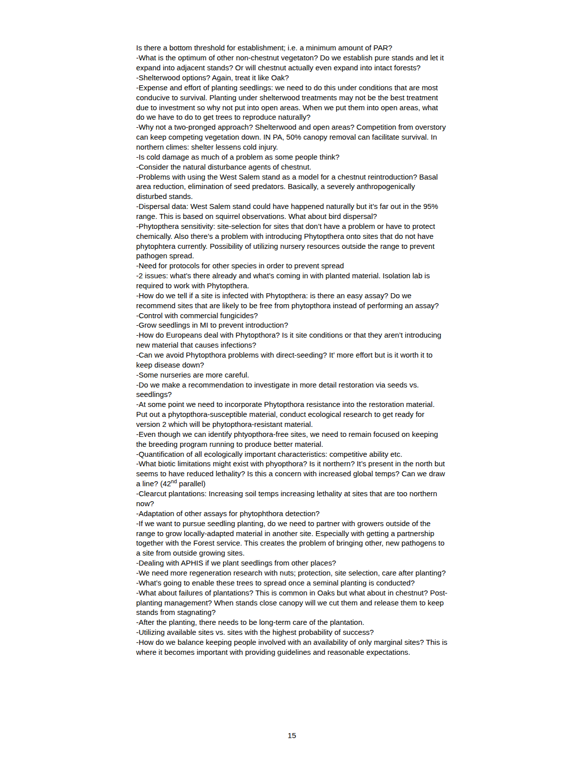Is there a bottom threshold for establishment; i.e. a minimum amount of PAR?
-What is the optimum of other non-chestnut vegetaton? Do we establish pure stands and let it expand into adjacent stands? Or will chestnut actually even expand into intact forests?
-Shelterwood options? Again, treat it like Oak?
-Expense and effort of planting seedlings: we need to do this under conditions that are most conducive to survival. Planting under shelterwood treatments may not be the best treatment due to investment so why not put into open areas. When we put them into open areas, what do we have to do to get trees to reproduce naturally?
-Why not a two-pronged approach? Shelterwood and open areas? Competition from overstory can keep competing vegetation down. IN PA, 50% canopy removal can facilitate survival. In northern climes: shelter lessens cold injury.
-Is cold damage as much of a problem as some people think?
-Consider the natural disturbance agents of chestnut.
-Problems with using the West Salem stand as a model for a chestnut reintroduction? Basal area reduction, elimination of seed predators. Basically, a severely anthropogenically disturbed stands.
-Dispersal data: West Salem stand could have happened naturally but it’s far out in the 95% range. This is based on squirrel observations. What about bird dispersal?
-Phytopthera sensitivity: site-selection for sites that don’t have a problem or have to protect chemically. Also there’s a problem with introducing Phytopthera onto sites that do not have phytophtera currently. Possibility of utilizing nursery resources outside the range to prevent pathogen spread.
-Need for protocols for other species in order to prevent spread
-2 issues: what’s there already and what’s coming in with planted material. Isolation lab is required to work with Phytopthera.
-How do we tell if a site is infected with Phytopthera: is there an easy assay? Do we recommend sites that are likely to be free from phytopthora instead of performing an assay?
-Control with commercial fungicides?
-Grow seedlings in MI to prevent introduction?
-How do Europeans deal with Phytopthora? Is it site conditions or that they aren’t introducing new material that causes infections?
-Can we avoid Phytopthora problems with direct-seeding? It’ more effort but is it worth it to keep disease down?
-Some nurseries are more careful.
-Do we make a recommendation to investigate in more detail restoration via seeds vs. seedlings?
-At some point we need to incorporate Phytopthora resistance into the restoration material. Put out a phytopthora-susceptible material, conduct ecological research to get ready for version 2 which will be phytopthora-resistant material.
-Even though we can identify phtyopthora-free sites, we need to remain focused on keeping the breeding program running to produce better material.
-Quantification of all ecologically important characteristics: competitive ability etc.
-What biotic limitations might exist with phyopthora? Is it northern? It’s present in the north but seems to have reduced lethality? Is this a concern with increased global temps? Can we draw a line? (42nd parallel)
-Clearcut plantations: Increasing soil temps increasing lethality at sites that are too northern now?
-Adaptation of other assays for phytophthora detection?
-If we want to pursue seedling planting, do we need to partner with growers outside of the range to grow locally-adapted material in another site. Especially with getting a partnership together with the Forest service. This creates the problem of bringing other, new pathogens to a site from outside growing sites.
-Dealing with APHIS if we plant seedlings from other places?
-We need more regeneration research with nuts; protection, site selection, care after planting?
-What’s going to enable these trees to spread once a seminal planting is conducted?
-What about failures of plantations? This is common in Oaks but what about in chestnut? Post-planting management? When stands close canopy will we cut them and release them to keep stands from stagnating?
-After the planting, there needs to be long-term care of the plantation.
-Utilizing available sites vs. sites with the highest probability of success?
-How do we balance keeping people involved with an availability of only marginal sites? This is where it becomes important with providing guidelines and reasonable expectations.
15